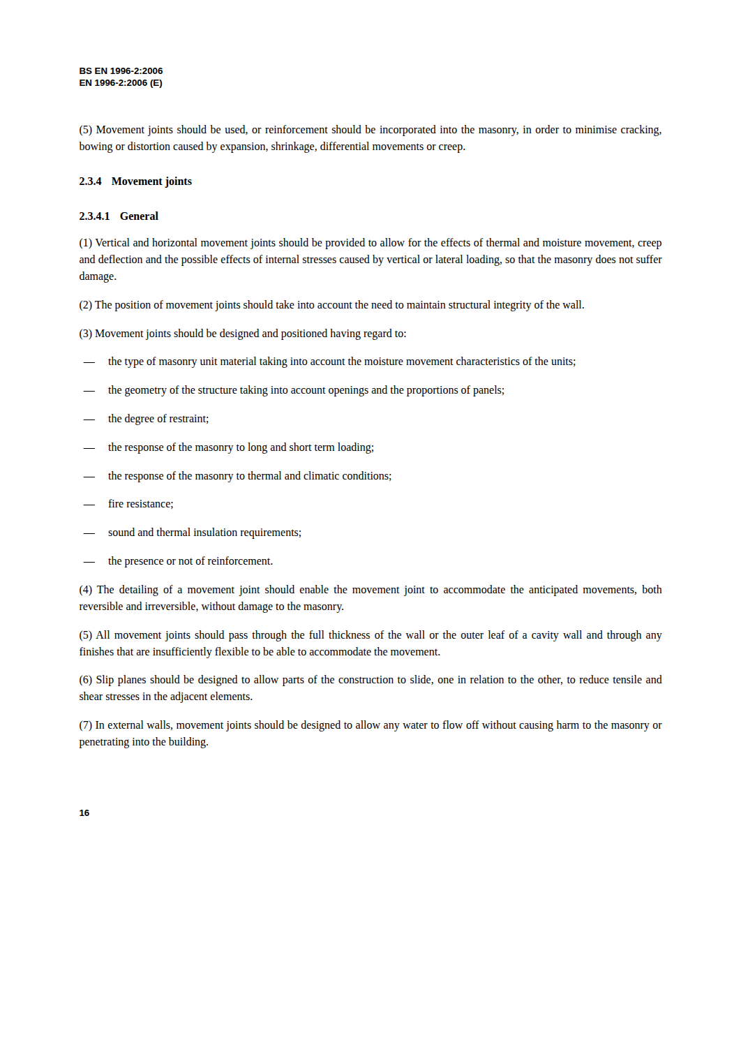BS EN 1996-2:2006
EN 1996-2:2006 (E)
(5) Movement joints should be used, or reinforcement should be incorporated into the masonry, in order to minimise cracking, bowing or distortion caused by expansion, shrinkage, differential movements or creep.
2.3.4 Movement joints
2.3.4.1 General
(1) Vertical and horizontal movement joints should be provided to allow for the effects of thermal and moisture movement, creep and deflection and the possible effects of internal stresses caused by vertical or lateral loading, so that the masonry does not suffer damage.
(2) The position of movement joints should take into account the need to maintain structural integrity of the wall.
(3) Movement joints should be designed and positioned having regard to:
the type of masonry unit material taking into account the moisture movement characteristics of the units;
the geometry of the structure taking into account openings and the proportions of panels;
the degree of restraint;
the response of the masonry to long and short term loading;
the response of the masonry to thermal and climatic conditions;
fire resistance;
sound and thermal insulation requirements;
the presence or not of reinforcement.
(4) The detailing of a movement joint should enable the movement joint to accommodate the anticipated movements, both reversible and irreversible, without damage to the masonry.
(5) All movement joints should pass through the full thickness of the wall or the outer leaf of a cavity wall and through any finishes that are insufficiently flexible to be able to accommodate the movement.
(6) Slip planes should be designed to allow parts of the construction to slide, one in relation to the other, to reduce tensile and shear stresses in the adjacent elements.
(7) In external walls, movement joints should be designed to allow any water to flow off without causing harm to the masonry or penetrating into the building.
16